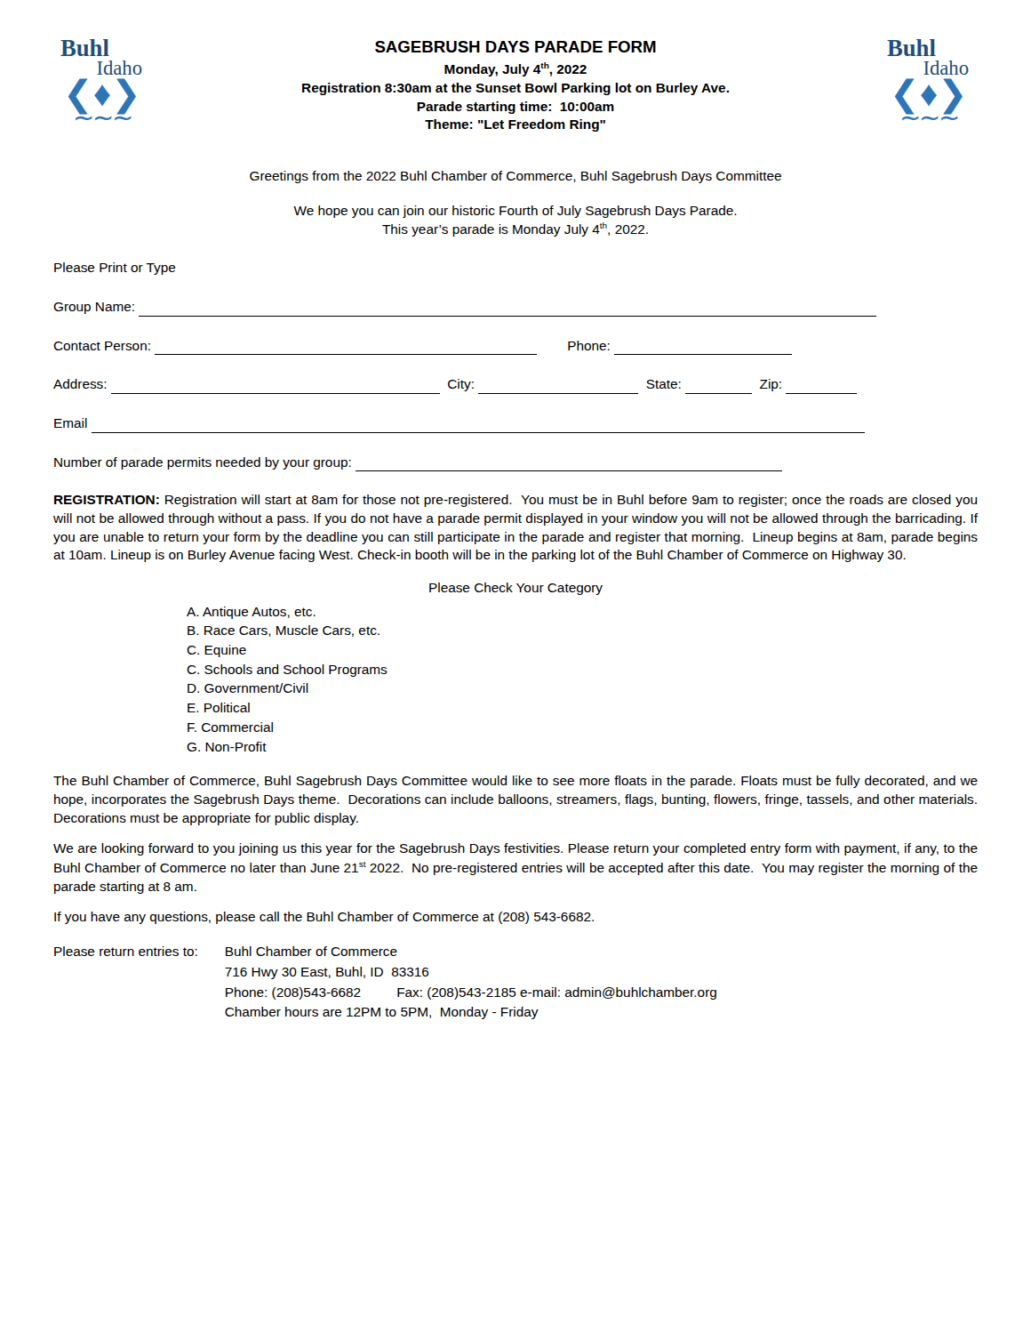Buhl Idaho ❮♦❯ ∼∼∼
Buhl Idaho ❮♦❯ ∼∼∼
SAGEBRUSH DAYS PARADE FORM
Monday, July 4th, 2022
Registration 8:30am at the Sunset Bowl Parking lot on Burley Ave.
Parade starting time: 10:00am
Theme: "Let Freedom Ring"
Greetings from the 2022 Buhl Chamber of Commerce, Buhl Sagebrush Days Committee
We hope you can join our historic Fourth of July Sagebrush Days Parade.
This year’s parade is Monday July 4th, 2022.
Please Print or Type
Group Name:
Contact Person: Phone:
Address: City: State: Zip:
Email
Number of parade permits needed by your group:
REGISTRATION: Registration will start at 8am for those not pre-registered. You must be in Buhl before 9am to register; once the roads are closed you will not be allowed through without a pass. If you do not have a parade permit displayed in your window you will not be allowed through the barricading. If you are unable to return your form by the deadline you can still participate in the parade and register that morning. Lineup begins at 8am, parade begins at 10am. Lineup is on Burley Avenue facing West. Check-in booth will be in the parking lot of the Buhl Chamber of Commerce on Highway 30.
Please Check Your Category
A. Antique Autos, etc.
B. Race Cars, Muscle Cars, etc.
C. Equine
C. Schools and School Programs
D. Government/Civil
E. Political
F. Commercial
G. Non-Profit
The Buhl Chamber of Commerce, Buhl Sagebrush Days Committee would like to see more floats in the parade. Floats must be fully decorated, and we hope, incorporates the Sagebrush Days theme. Decorations can include balloons, streamers, flags, bunting, flowers, fringe, tassels, and other materials. Decorations must be appropriate for public display.
We are looking forward to you joining us this year for the Sagebrush Days festivities. Please return your completed entry form with payment, if any, to the Buhl Chamber of Commerce no later than June 21st 2022. No pre-registered entries will be accepted after this date. You may register the morning of the parade starting at 8 am.
If you have any questions, please call the Buhl Chamber of Commerce at (208) 543-6682.
| Please return entries to: | Buhl Chamber of Commerce |
| | 716 Hwy 30 East, Buhl, ID 83316 |
| | Phone: (208)543-6682 Fax: (208)543-2185 e-mail: admin@buhlchamber.org |
| | Chamber hours are 12PM to 5PM, Monday - Friday |